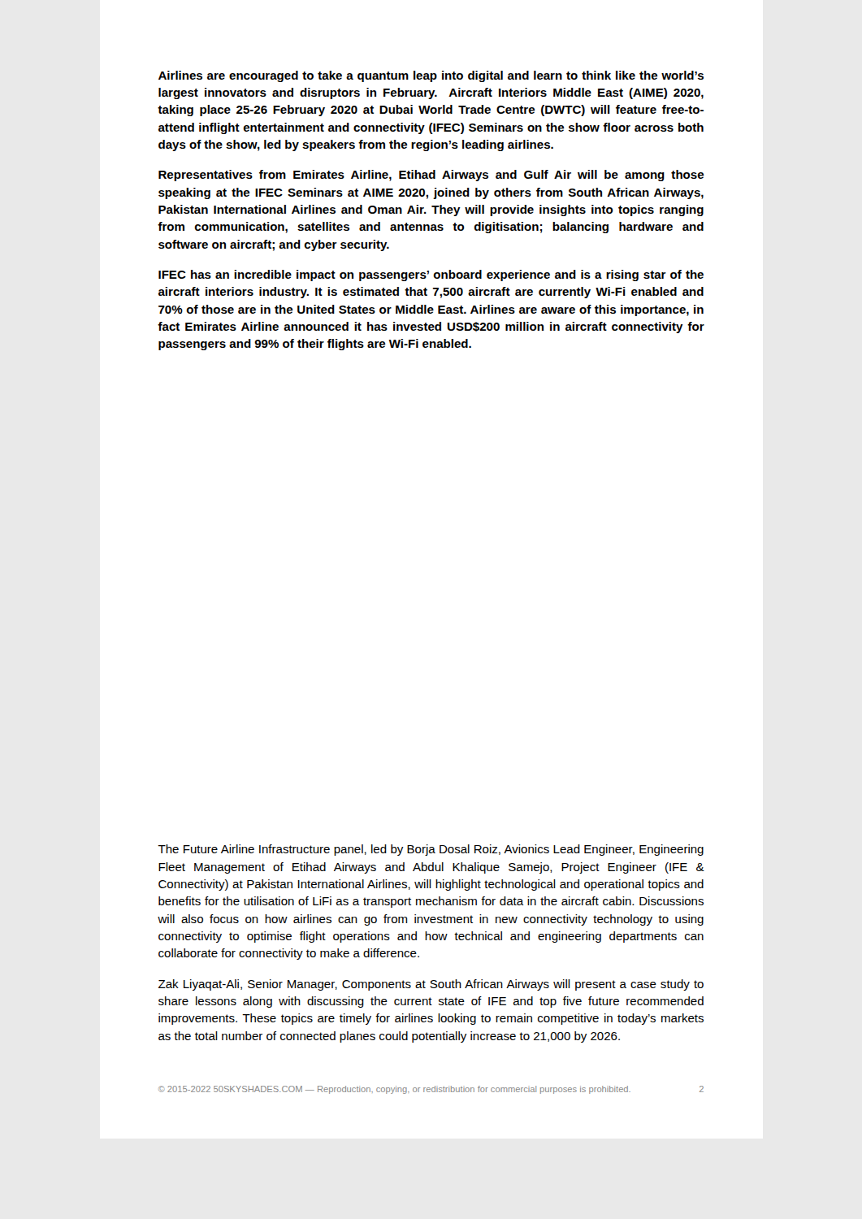Airlines are encouraged to take a quantum leap into digital and learn to think like the world’s largest innovators and disruptors in February. Aircraft Interiors Middle East (AIME) 2020, taking place 25-26 February 2020 at Dubai World Trade Centre (DWTC) will feature free-to-attend inflight entertainment and connectivity (IFEC) Seminars on the show floor across both days of the show, led by speakers from the region’s leading airlines.
Representatives from Emirates Airline, Etihad Airways and Gulf Air will be among those speaking at the IFEC Seminars at AIME 2020, joined by others from South African Airways, Pakistan International Airlines and Oman Air. They will provide insights into topics ranging from communication, satellites and antennas to digitisation; balancing hardware and software on aircraft; and cyber security.
IFEC has an incredible impact on passengers’ onboard experience and is a rising star of the aircraft interiors industry. It is estimated that 7,500 aircraft are currently Wi-Fi enabled and 70% of those are in the United States or Middle East. Airlines are aware of this importance, in fact Emirates Airline announced it has invested USD$200 million in aircraft connectivity for passengers and 99% of their flights are Wi-Fi enabled.
The Future Airline Infrastructure panel, led by Borja Dosal Roiz, Avionics Lead Engineer, Engineering Fleet Management of Etihad Airways and Abdul Khalique Samejo, Project Engineer (IFE & Connectivity) at Pakistan International Airlines, will highlight technological and operational topics and benefits for the utilisation of LiFi as a transport mechanism for data in the aircraft cabin. Discussions will also focus on how airlines can go from investment in new connectivity technology to using connectivity to optimise flight operations and how technical and engineering departments can collaborate for connectivity to make a difference.
Zak Liyaqat-Ali, Senior Manager, Components at South African Airways will present a case study to share lessons along with discussing the current state of IFE and top five future recommended improvements. These topics are timely for airlines looking to remain competitive in today’s markets as the total number of connected planes could potentially increase to 21,000 by 2026.
© 2015-2022 50SKYSHADES.COM — Reproduction, copying, or redistribution for commercial purposes is prohibited.
2